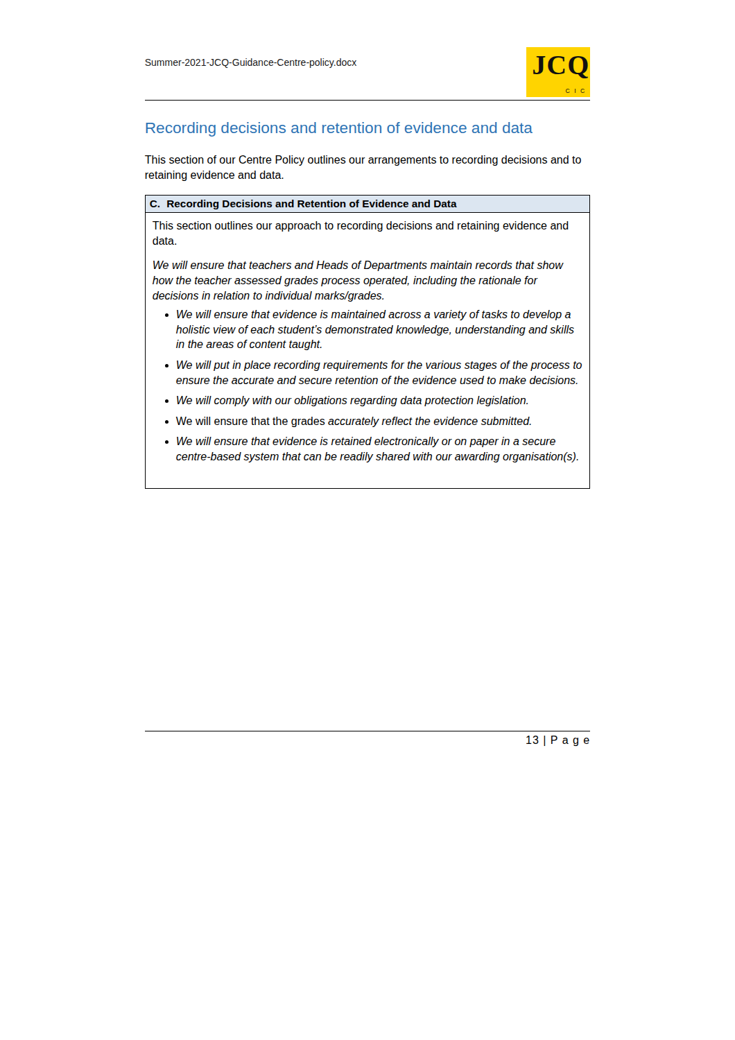Summer-2021-JCQ-Guidance-Centre-policy.docx
JCQ
C I C
Recording decisions and retention of evidence and data
This section of our Centre Policy outlines our arrangements to recording decisions and to retaining evidence and data.
| C. Recording Decisions and Retention of Evidence and Data |
| --- |
| This section outlines our approach to recording decisions and retaining evidence and data. We will ensure that teachers and Heads of Departments maintain records that show how the teacher assessed grades process operated, including the rationale for decisions in relation to individual marks/grades. We will ensure that evidence is maintained across a variety of tasks to develop a holistic view of each student’s demonstrated knowledge, understanding and skills in the areas of content taught. We will put in place recording requirements for the various stages of the process to ensure the accurate and secure retention of the evidence used to make decisions. We will comply with our obligations regarding data protection legislation. We will ensure that the grades accurately reflect the evidence submitted. We will ensure that evidence is retained electronically or on paper in a secure centre-based system that can be readily shared with our awarding organisation(s). |
13 | P a g e